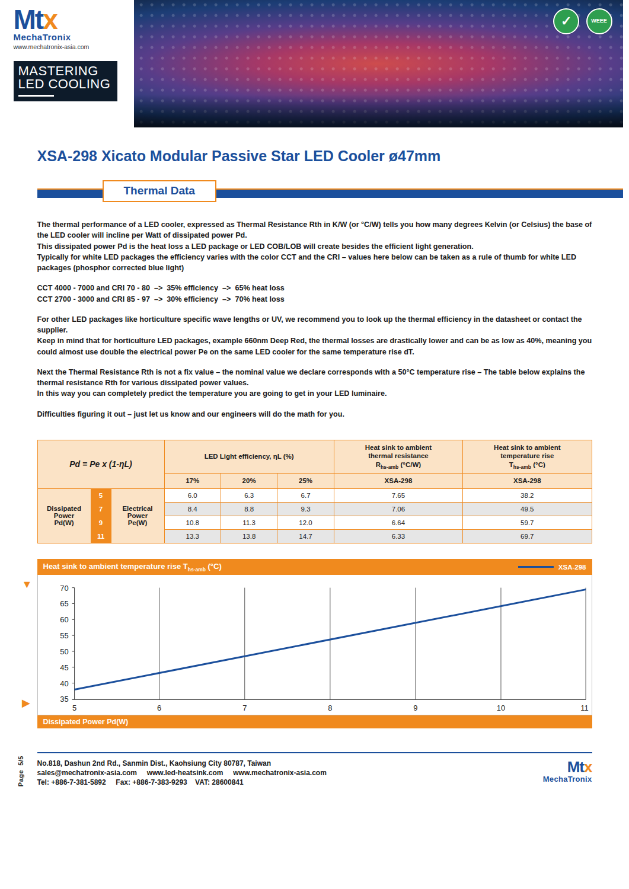Mtx
MechaTronix
www.mechatronix-asia.com
MASTERING LED COOLING
✓
WEEE
XSA-298 Xicato Modular Passive Star LED Cooler ø47mm
Thermal Data
The thermal performance of a LED cooler, expressed as Thermal Resistance Rth in K/W (or °C/W) tells you how many degrees Kelvin (or Celsius) the base of the LED cooler will incline per Watt of dissipated power Pd.
This dissipated power Pd is the heat loss a LED package or LED COB/LOB will create besides the efficient light generation.
Typically for white LED packages the efficiency varies with the color CCT and the CRI – values here below can be taken as a rule of thumb for white LED packages (phosphor corrected blue light)
CCT 4000 - 7000 and CRI 70 - 80 –> 35% efficiency –> 65% heat loss
CCT 2700 - 3000 and CRI 85 - 97 –> 30% efficiency –> 70% heat loss
For other LED packages like horticulture specific wave lengths or UV, we recommend you to look up the thermal efficiency in the datasheet or contact the supplier.
Keep in mind that for horticulture LED packages, example 660nm Deep Red, the thermal losses are drastically lower and can be as low as 40%, meaning you could almost use double the electrical power Pe on the same LED cooler for the same temperature rise dT.
Next the Thermal Resistance Rth is not a fix value – the nominal value we declare corresponds with a 50°C temperature rise – The table below explains the thermal resistance Rth for various dissipated power values.
In this way you can completely predict the temperature you are going to get in your LED luminaire.
Difficulties figuring it out – just let us know and our engineers will do the math for you.
| Pd = Pe x (1-ηL) | LED Light efficiency, ηL (%) | Heat sink to ambient thermal resistance R hs-amb (°C/W) | Heat sink to ambient temperature rise T hs-amb (°C) |
| --- | --- | --- | --- |
| 17% | 20% | 25% | XSA-298 | XSA-298 |
| Dissipated Power Pd(W) | 5 | Electrical Power Pe(W) | 6.0 | 6.3 | 6.7 | 7.65 | 38.2 |
| 7 | 8.4 | 8.8 | 9.3 | 7.06 | 49.5 |
| 9 | 10.8 | 11.3 | 12.0 | 6.64 | 59.7 |
| 11 | 13.3 | 13.8 | 14.7 | 6.33 | 69.7 |
▼
▶
Heat sink to ambient temperature rise Ths-amb (°C) XSA-298
70 65 60 55 50 45 40 35 5 6 7 8 9 10 11
Dissipated Power Pd(W)
Page 5/5
No.818, Dashun 2nd Rd., Sanmin Dist., Kaohsiung City 80787, Taiwan
sales@mechatronix-asia.com www.led-heatsink.com www.mechatronix-asia.com
Tel: +886-7-381-5892 Fax: +886-7-383-9293 VAT: 28600841
Mtx
MechaTronix